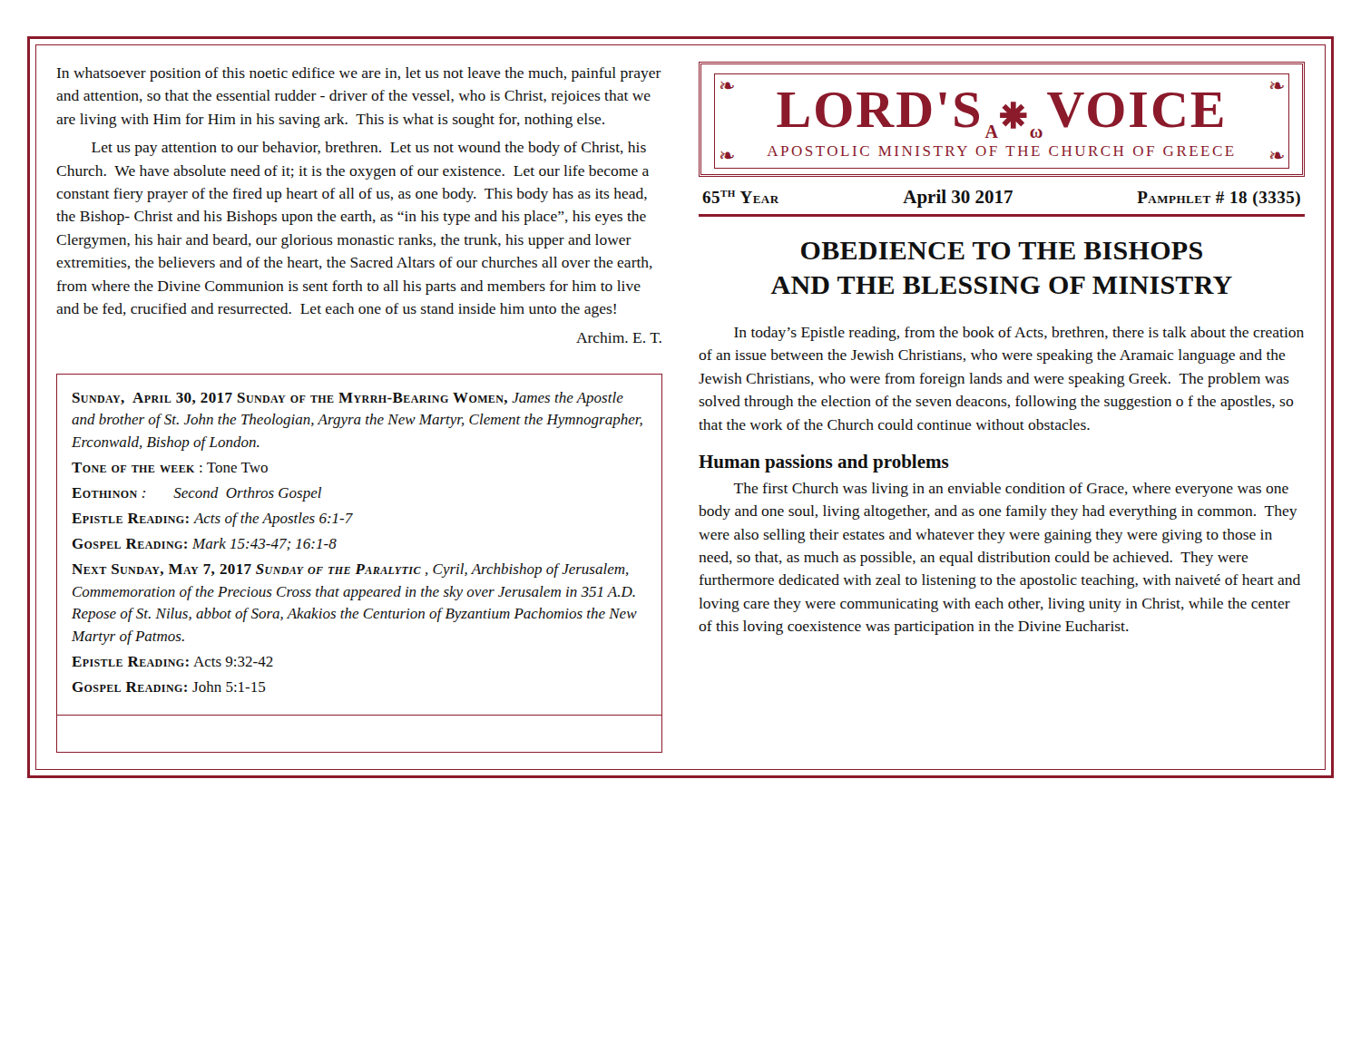In whatsoever position of this noetic edifice we are in, let us not leave the much, painful prayer and attention, so that the essential rudder - driver of the vessel, who is Christ, rejoices that we are living with Him for Him in his saving ark. This is what is sought for, nothing else.
Let us pay attention to our behavior, brethren. Let us not wound the body of Christ, his Church. We have absolute need of it; it is the oxygen of our existence. Let our life become a constant fiery prayer of the fired up heart of all of us, as one body. This body has as its head, the Bishop- Christ and his Bishops upon the earth, as “in his type and his place”, his eyes the Clergymen, his hair and beard, our glorious monastic ranks, the trunk, his upper and lower extremities, the believers and of the heart, the Sacred Altars of our churches all over the earth, from where the Divine Communion is sent forth to all his parts and members for him to live and be fed, crucified and resurrected. Let each one of us stand inside him unto the ages!
Archim. E. T.
Sunday, April 30, 2017 Sunday of the Myrrh-Bearing Women, James the Apostle and brother of St. John the Theologian, Argyra the New Martyr, Clement the Hymnographer, Erconwald, Bishop of London.
Tone of the week : Tone Two
Eothinon : Second Orthros Gospel
Epistle Reading: Acts of the Apostles 6:1-7
Gospel Reading: Mark 15:43-47; 16:1-8
Next Sunday, May 7, 2017 Sunday of the Paralytic , Cyril, Archbishop of Jerusalem, Commemoration of the Precious Cross that appeared in the sky over Jerusalem in 351 A.D. Repose of St. Nilus, abbot of Sora, Akakios the Centurion of Byzantium Pachomios the New Martyr of Patmos.
Epistle Reading: Acts 9:32-42
Gospel Reading: John 5:1-15
❧ ❧ ❧ ❧
LORD'SA⁕ω VOICE
Apostolic Ministry of the Church of Greece
65th Year April 30 2017 Pamphlet # 18 (3335)
OBEDIENCE TO THE BISHOPS
AND THE BLESSING OF MINISTRY
In today’s Epistle reading, from the book of Acts, brethren, there is talk about the creation of an issue between the Jewish Christians, who were speaking the Aramaic language and the Jewish Christians, who were from foreign lands and were speaking Greek. The problem was solved through the election of the seven deacons, following the suggestion o f the apostles, so that the work of the Church could continue without obstacles.
Human passions and problems
The first Church was living in an enviable condition of Grace, where everyone was one body and one soul, living altogether, and as one family they had everything in common. They were also selling their estates and whatever they were gaining they were giving to those in need, so that, as much as possible, an equal distribution could be achieved. They were furthermore dedicated with zeal to listening to the apostolic teaching, with naiveté of heart and loving care they were communicating with each other, living unity in Christ, while the center of this loving coexistence was participation in the Divine Eucharist.